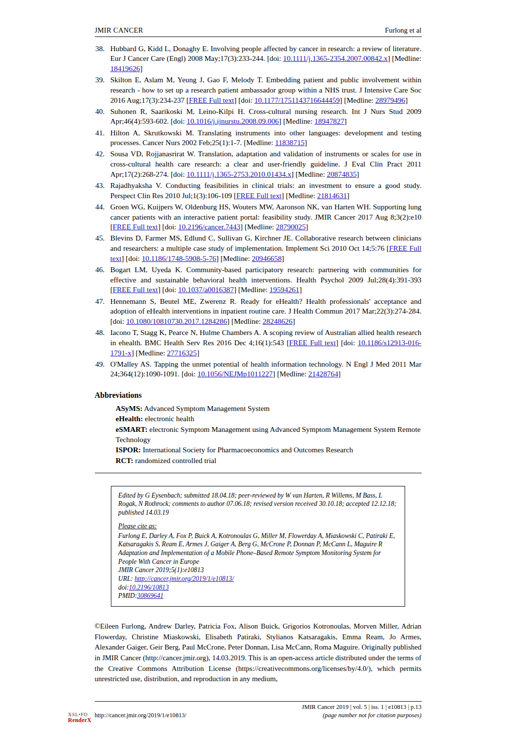JMIR CANCER
Furlong et al
38. Hubbard G, Kidd L, Donaghy E. Involving people affected by cancer in research: a review of literature. Eur J Cancer Care (Engl) 2008 May;17(3):233-244. [doi: 10.1111/j.1365-2354.2007.00842.x] [Medline: 18419626]
39. Skilton E, Aslam M, Yeung J, Gao F, Melody T. Embedding patient and public involvement within research - how to set up a research patient ambassador group within a NHS trust. J Intensive Care Soc 2016 Aug;17(3):234-237 [FREE Full text] [doi: 10.1177/1751143716644459] [Medline: 28979496]
40. Suhonen R, Saarikoski M, Leino-Kilpi H. Cross-cultural nursing research. Int J Nurs Stud 2009 Apr;46(4):593-602. [doi: 10.1016/j.ijnurstu.2008.09.006] [Medline: 18947827]
41. Hilton A, Skrutkowski M. Translating instruments into other languages: development and testing processes. Cancer Nurs 2002 Feb;25(1):1-7. [Medline: 11838715]
42. Sousa VD, Rojjanasrirat W. Translation, adaptation and validation of instruments or scales for use in cross-cultural health care research: a clear and user-friendly guideline. J Eval Clin Pract 2011 Apr;17(2):268-274. [doi: 10.1111/j.1365-2753.2010.01434.x] [Medline: 20874835]
43. Rajadhyaksha V. Conducting feasibilities in clinical trials: an investment to ensure a good study. Perspect Clin Res 2010 Jul;1(3):106-109 [FREE Full text] [Medline: 21814631]
44. Groen WG, Kuijpers W, Oldenburg HS, Wouters MW, Aaronson NK, van Harten WH. Supporting lung cancer patients with an interactive patient portal: feasibility study. JMIR Cancer 2017 Aug 8;3(2):e10 [FREE Full text] [doi: 10.2196/cancer.7443] [Medline: 28790025]
45. Blevins D, Farmer MS, Edlund C, Sullivan G, Kirchner JE. Collaborative research between clinicians and researchers: a multiple case study of implementation. Implement Sci 2010 Oct 14;5:76 [FREE Full text] [doi: 10.1186/1748-5908-5-76] [Medline: 20946658]
46. Bogart LM, Uyeda K. Community-based participatory research: partnering with communities for effective and sustainable behavioral health interventions. Health Psychol 2009 Jul;28(4):391-393 [FREE Full text] [doi: 10.1037/a0016387] [Medline: 19594261]
47. Hennemann S, Beutel ME, Zwerenz R. Ready for eHealth? Health professionals' acceptance and adoption of eHealth interventions in inpatient routine care. J Health Commun 2017 Mar;22(3):274-284. [doi: 10.1080/10810730.2017.1284286] [Medline: 28248626]
48. Iacono T, Stagg K, Pearce N, Hulme Chambers A. A scoping review of Australian allied health research in ehealth. BMC Health Serv Res 2016 Dec 4;16(1):543 [FREE Full text] [doi: 10.1186/s12913-016-1791-x] [Medline: 27716325]
49. O'Malley AS. Tapping the unmet potential of health information technology. N Engl J Med 2011 Mar 24;364(12):1090-1091. [doi: 10.1056/NEJMp1011227] [Medline: 21428764]
Abbreviations
ASyMS: Advanced Symptom Management System
eHealth: electronic health
eSMART: electronic Symptom Management using Advanced Symptom Management System Remote Technology
ISPOR: International Society for Pharmacoeconomics and Outcomes Research
RCT: randomized controlled trial
Edited by G Eysenbach; submitted 18.04.18; peer-reviewed by W van Harten, R Willems, M Bass, L Rogak, N Rothrock; comments to author 07.06.18; revised version received 30.10.18; accepted 12.12.18; published 14.03.19
Please cite as:
Furlong E, Darley A, Fox P, Buick A, Kotronoulas G, Miller M, Flowerday A, Miaskowski C, Patiraki E, Katsaragakis S, Ream E, Armes J, Gaiger A, Berg G, McCrone P, Donnan P, McCann L, Maguire R
Adaptation and Implementation of a Mobile Phone–Based Remote Symptom Monitoring System for People With Cancer in Europe
JMIR Cancer 2019;5(1):e10813
URL: http://cancer.jmir.org/2019/1/e10813/
doi:10.2196/10813
PMID:30869641
©Eileen Furlong, Andrew Darley, Patricia Fox, Alison Buick, Grigorios Kotronoulas, Morven Miller, Adrian Flowerday, Christine Miaskowski, Elisabeth Patiraki, Stylianos Katsaragakis, Emma Ream, Jo Armes, Alexander Gaiger, Geir Berg, Paul McCrone, Peter Donnan, Lisa McCann, Roma Maguire. Originally published in JMIR Cancer (http://cancer.jmir.org), 14.03.2019. This is an open-access article distributed under the terms of the Creative Commons Attribution License (https://creativecommons.org/licenses/by/4.0/), which permits unrestricted use, distribution, and reproduction in any medium,
http://cancer.jmir.org/2019/1/e10813/
JMIR Cancer 2019 | vol. 5 | iss. 1 | e10813 | p.13
(page number not for citation purposes)
XSL•FO
RenderX